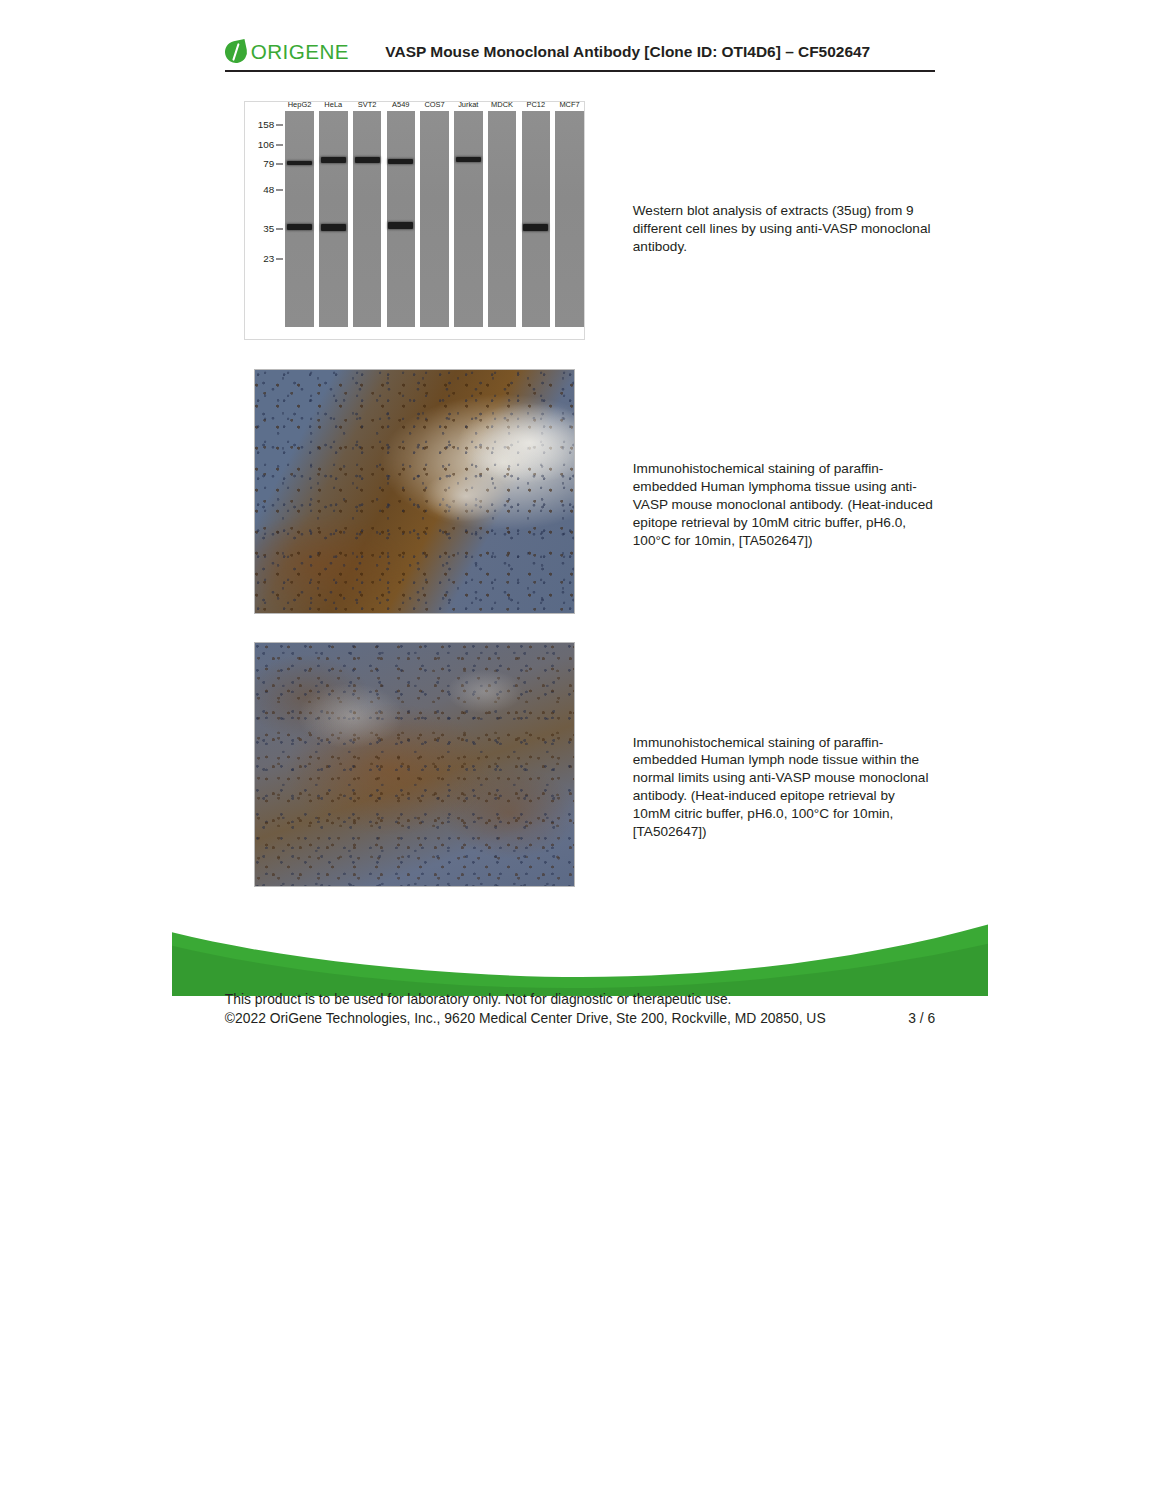ORIGENE
VASP Mouse Monoclonal Antibody [Clone ID: OTI4D6] – CF502647
158
106
79
48
35
23
HepG2
HeLa
SVT2
A549
COS7
Jurkat
MDCK
PC12
MCF7
Western blot analysis of extracts (35ug) from 9 different cell lines by using anti-VASP monoclonal antibody.
Immunohistochemical staining of paraffin-embedded Human lymphoma tissue using anti-VASP mouse monoclonal antibody. (Heat-induced epitope retrieval by 10mM citric buffer, pH6.0, 100°C for 10min, [TA502647])
Immunohistochemical staining of paraffin-embedded Human lymph node tissue within the normal limits using anti-VASP mouse monoclonal antibody. (Heat-induced epitope retrieval by 10mM citric buffer, pH6.0, 100°C for 10min, [TA502647])
This product is to be used for laboratory only. Not for diagnostic or therapeutic use.
©2022 OriGene Technologies, Inc., 9620 Medical Center Drive, Ste 200, Rockville, MD 20850, US 3 / 6